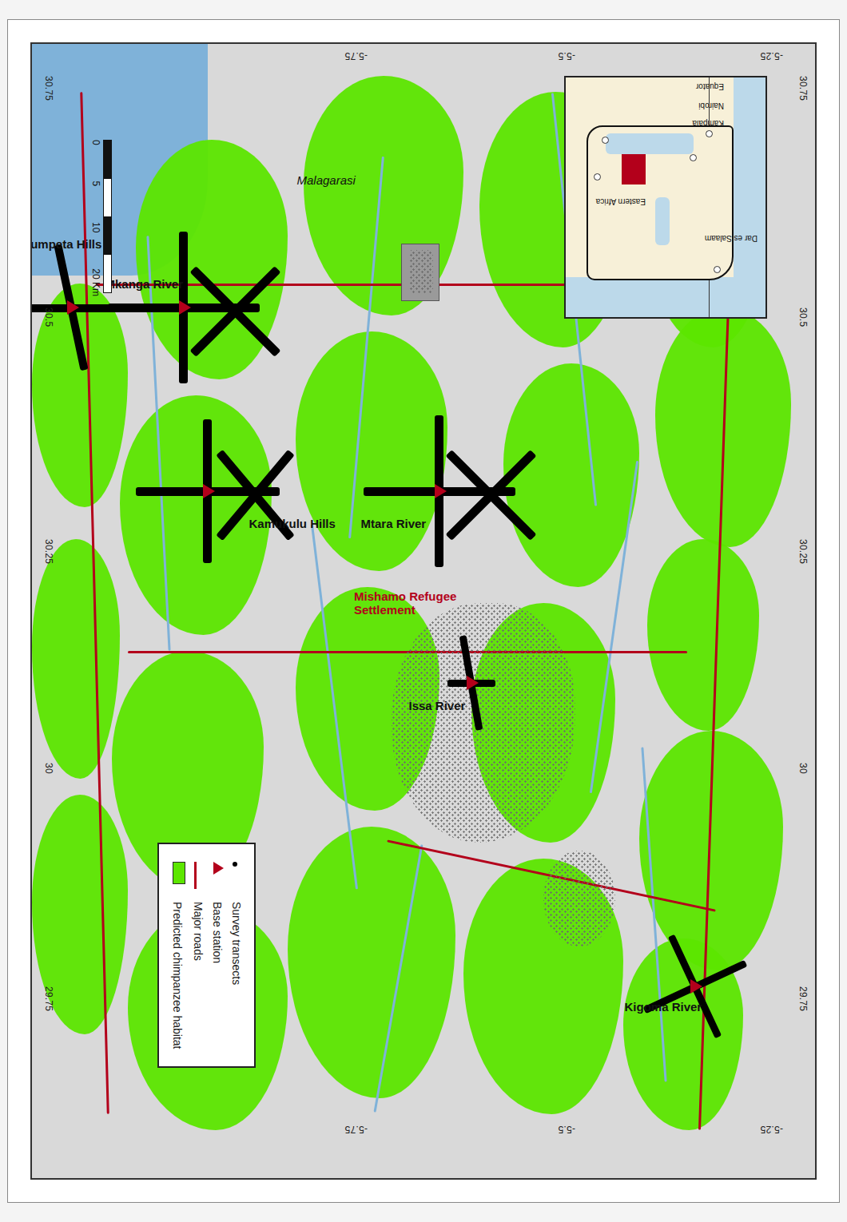Kigoma River
Issa River
Mtara River
Kamukulu Hills
Mkanga River
Kalulumpeta Hills
Mishamo Refugee
Settlement
Malagarasi
-5.25
-5.5
-5.75
-5.25
-5.5
-5.75
30.75
30.5
30.25
30
29.75
30.75
30.5
30.25
30
29.75
Equator
Nairobi
Kampala
Dar es Salaam
Eastern Africa
| | Survey transects |
| | Base station |
| | Major roads |
| | Predicted chimpanzee habitat |
051020 Km